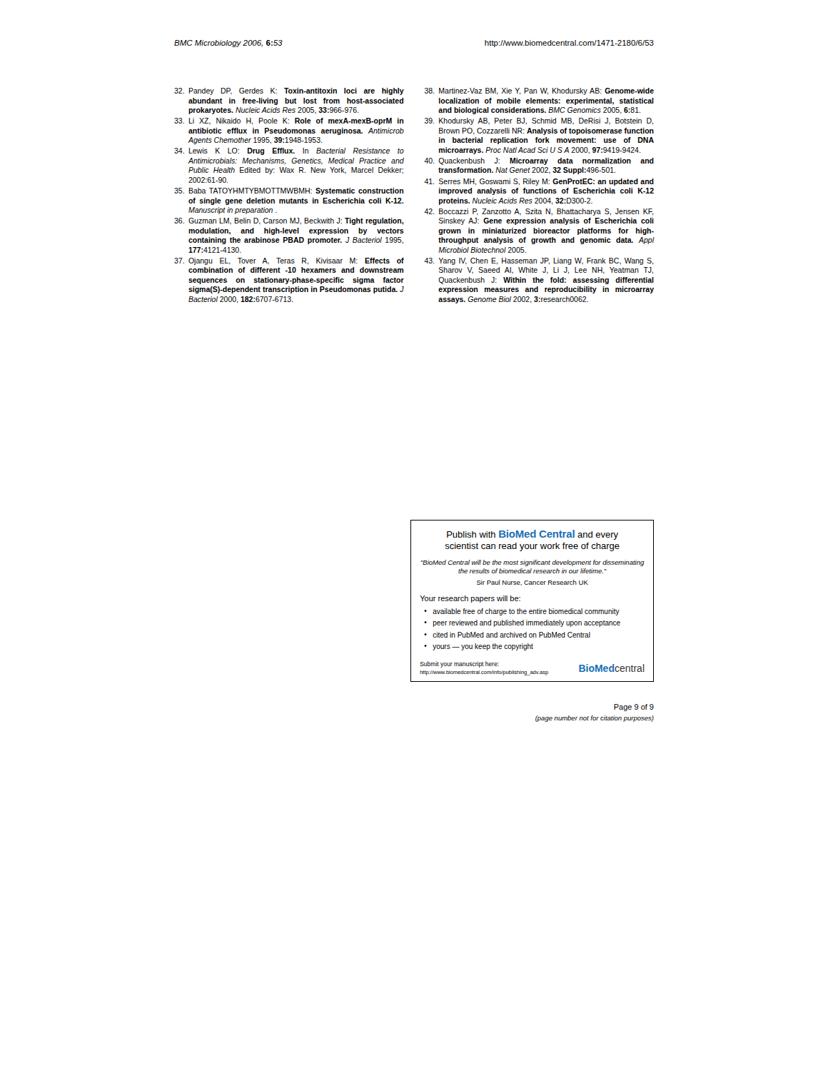BMC Microbiology 2006, 6: 53
http://www.biomedcentral.com/1471-2180/6/53
32. Pandey DP, Gerdes K: Toxin-antitoxin loci are highly abundant in free-living but lost from host-associated prokaryotes. Nucleic Acids Res 2005, 33: 966-976.
33. Li XZ, Nikaido H, Poole K: Role of mexA-mexB-oprM in antibiotic efflux in Pseudomonas aeruginosa. Antimicrob Agents Chemother 1995, 39: 1948-1953.
34. Lewis K LO: Drug Efflux. In Bacterial Resistance to Antimicrobials: Mechanisms, Genetics, Medical Practice and Public Health Edited by: Wax R. New York, Marcel Dekker; 2002:61-90.
35. Baba TATOYHMTYBMOTTMWBMH: Systematic construction of single gene deletion mutants in Escherichia coli K-12. Manuscript in preparation .
36. Guzman LM, Belin D, Carson MJ, Beckwith J: Tight regulation, modulation, and high-level expression by vectors containing the arabinose PBAD promoter. J Bacteriol 1995, 177: 4121-4130.
37. Ojangu EL, Tover A, Teras R, Kivisaar M: Effects of combination of different -10 hexamers and downstream sequences on stationary-phase-specific sigma factor sigma(S)-dependent transcription in Pseudomonas putida. J Bacteriol 2000, 182: 6707-6713.
38. Martinez-Vaz BM, Xie Y, Pan W, Khodursky AB: Genome-wide localization of mobile elements: experimental, statistical and biological considerations. BMC Genomics 2005, 6: 81.
39. Khodursky AB, Peter BJ, Schmid MB, DeRisi J, Botstein D, Brown PO, Cozzarelli NR: Analysis of topoisomerase function in bacterial replication fork movement: use of DNA microarrays. Proc Natl Acad Sci U S A 2000, 97: 9419-9424.
40. Quackenbush J: Microarray data normalization and transformation. Nat Genet 2002, 32 Suppl: 496-501.
41. Serres MH, Goswami S, Riley M: GenProtEC: an updated and improved analysis of functions of Escherichia coli K-12 proteins. Nucleic Acids Res 2004, 32: D300-2.
42. Boccazzi P, Zanzotto A, Szita N, Bhattacharya S, Jensen KF, Sinskey AJ: Gene expression analysis of Escherichia coli grown in miniaturized bioreactor platforms for high-throughput analysis of growth and genomic data. Appl Microbiol Biotechnol 2005.
43. Yang IV, Chen E, Hasseman JP, Liang W, Frank BC, Wang S, Sharov V, Saeed AI, White J, Li J, Lee NH, Yeatman TJ, Quackenbush J: Within the fold: assessing differential expression measures and reproducibility in microarray assays. Genome Biol 2002, 3: research0062.
Publish with Bio Med Central and every
scientist can read your work free of charge
"BioMed Central will be the most significant development for disseminating the results of biomedical research in our lifetime."
Sir Paul Nurse, Cancer Research UK
Your research papers will be:
available free of charge to the entire biomedical community
peer reviewed and published immediately upon acceptance
cited in PubMed and archived on PubMed Central
yours — you keep the copyright
Submit your manuscript here:
http://www.biomedcentral.com/info/publishing_adv.asp
BioMed central
Page 9 of 9
(page number not for citation purposes)